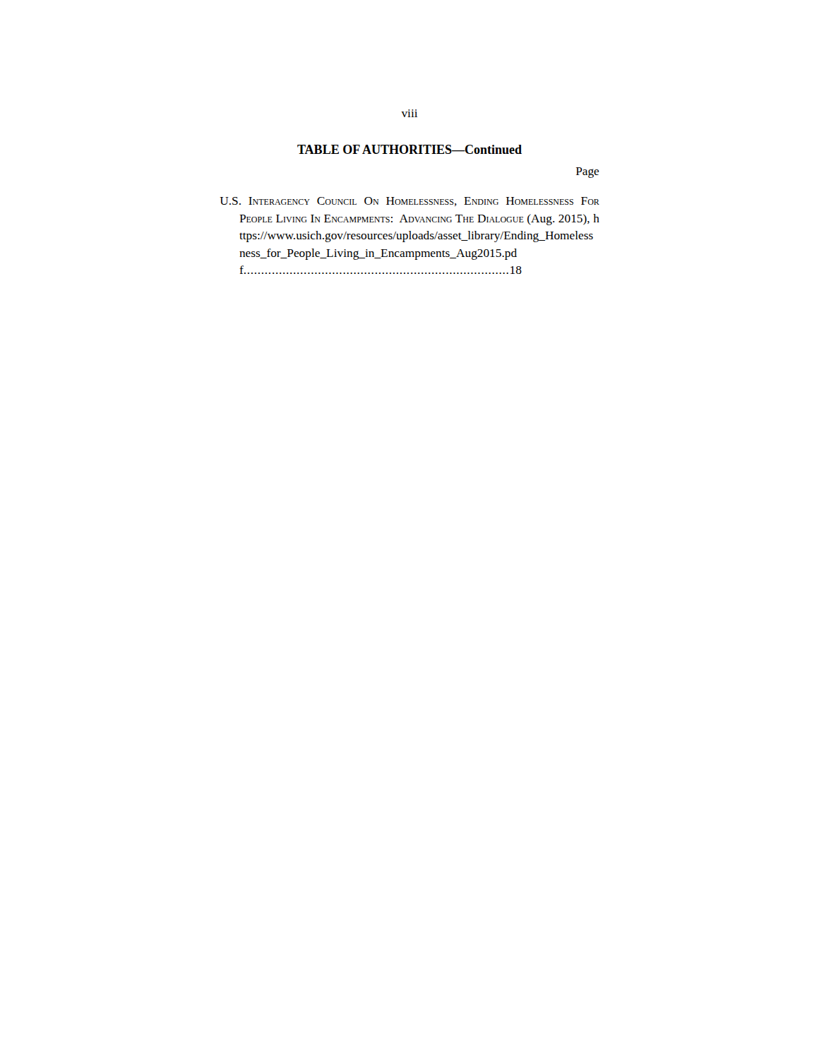viii
TABLE OF AUTHORITIES—Continued
Page
U.S. Interagency Council On Homelessness, Ending Homelessness For People Living In Encampments: Advancing The Dialogue (Aug. 2015), https://www.usich.gov/resources/uploads/asset_library/Ending_Homelessness_for_People_Living_in_Encampments_Aug2015.pdf........................................................................... 18